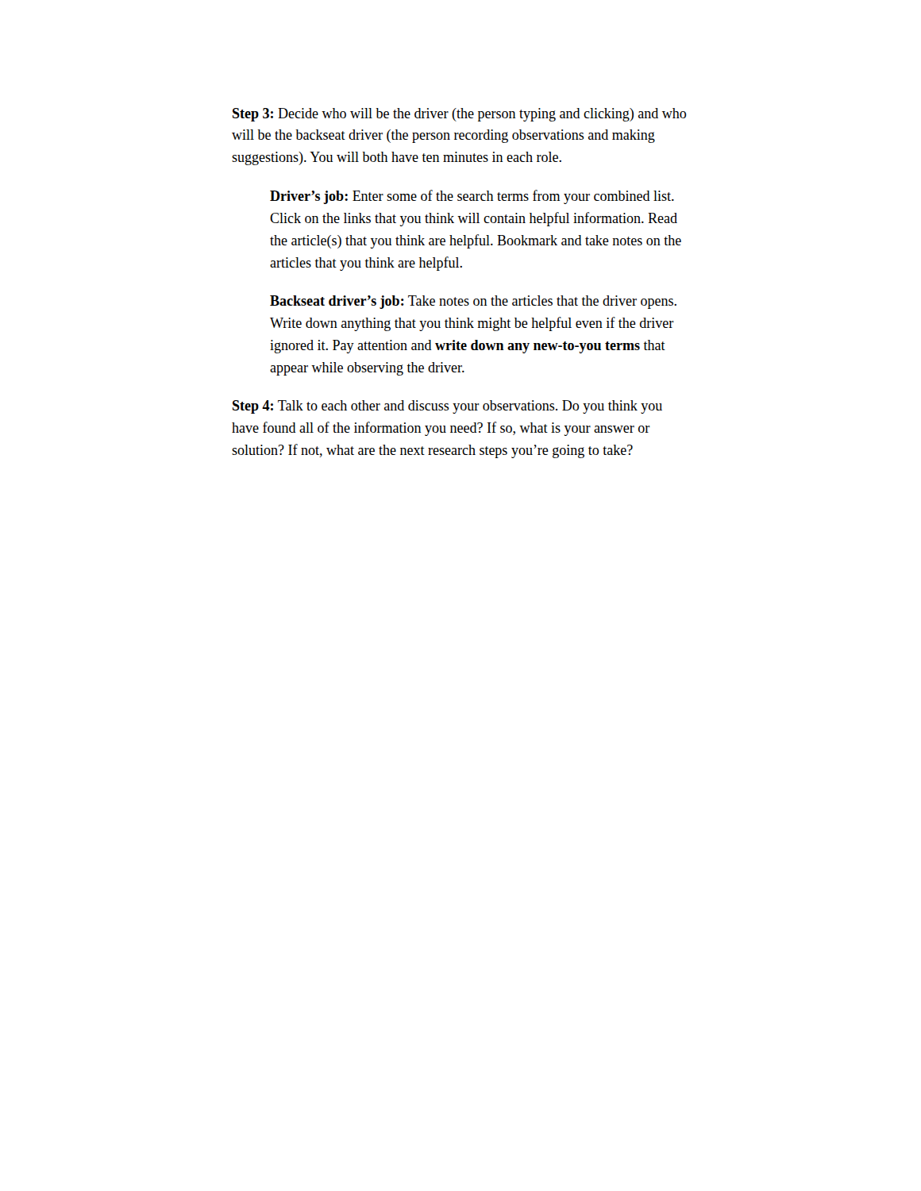Step 3: Decide who will be the driver (the person typing and clicking) and who will be the backseat driver (the person recording observations and making suggestions). You will both have ten minutes in each role.
Driver’s job: Enter some of the search terms from your combined list. Click on the links that you think will contain helpful information. Read the article(s) that you think are helpful. Bookmark and take notes on the articles that you think are helpful.
Backseat driver’s job: Take notes on the articles that the driver opens. Write down anything that you think might be helpful even if the driver ignored it. Pay attention and write down any new-to-you terms that appear while observing the driver.
Step 4: Talk to each other and discuss your observations. Do you think you have found all of the information you need? If so, what is your answer or solution? If not, what are the next research steps you’re going to take?